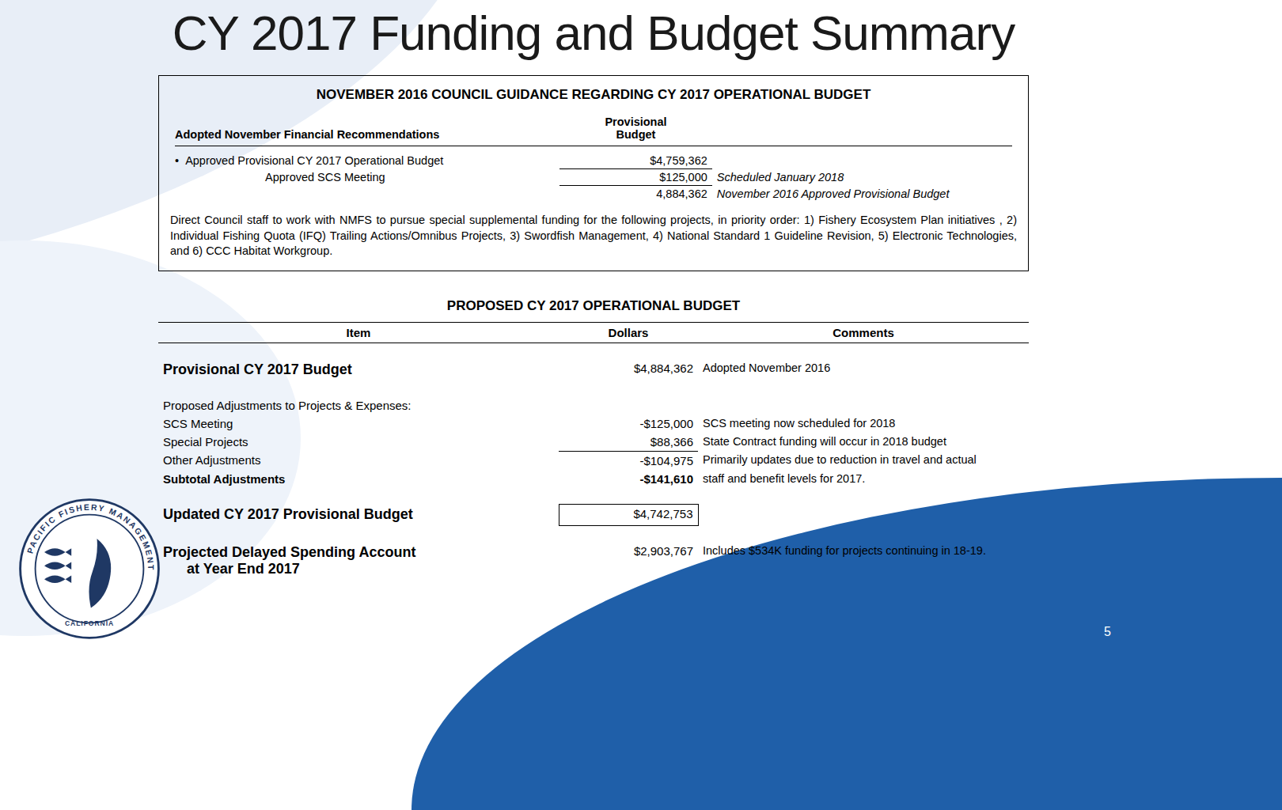CY 2017 Funding and Budget Summary
NOVEMBER 2016 COUNCIL GUIDANCE REGARDING CY 2017 OPERATIONAL BUDGET
| Adopted November Financial Recommendations | Provisional Budget | |
| --- | --- | --- |
| • Approved Provisional CY 2017 Operational Budget | $4,759,362 | |
| Approved SCS Meeting | $125,000 | Scheduled January 2018 |
| | 4,884,362 | November 2016 Approved Provisional Budget |
Direct Council staff to work with NMFS to pursue special supplemental funding for the following projects, in priority order: 1) Fishery Ecosystem Plan initiatives , 2) Individual Fishing Quota (IFQ) Trailing Actions/Omnibus Projects, 3) Swordfish Management, 4) National Standard 1 Guideline Revision, 5) Electronic Technologies, and 6) CCC Habitat Workgroup.
PROPOSED CY 2017 OPERATIONAL BUDGET
| Item | Dollars | Comments |
| --- | --- | --- |
| Provisional CY 2017 Budget | $4,884,362 | Adopted November 2016 |
| Proposed Adjustments to Projects & Expenses: | | |
| SCS Meeting | -$125,000 | SCS meeting now scheduled for 2018 |
| Special Projects | $88,366 | State Contract funding will occur in 2018 budget |
| Other Adjustments | -$104,975 | Primarily updates due to reduction in travel and actual |
| Subtotal Adjustments | -$141,610 | staff and benefit levels for 2017. |
| Updated CY 2017 Provisional Budget | $4,742,753 | |
| Projected Delayed Spending Account at Year End 2017 | $2,903,767 | Includes $534K funding for projects continuing in 18-19. |
5
PACIFIC FISHERY MANAGEMENT COUNCIL CALIFORNIA